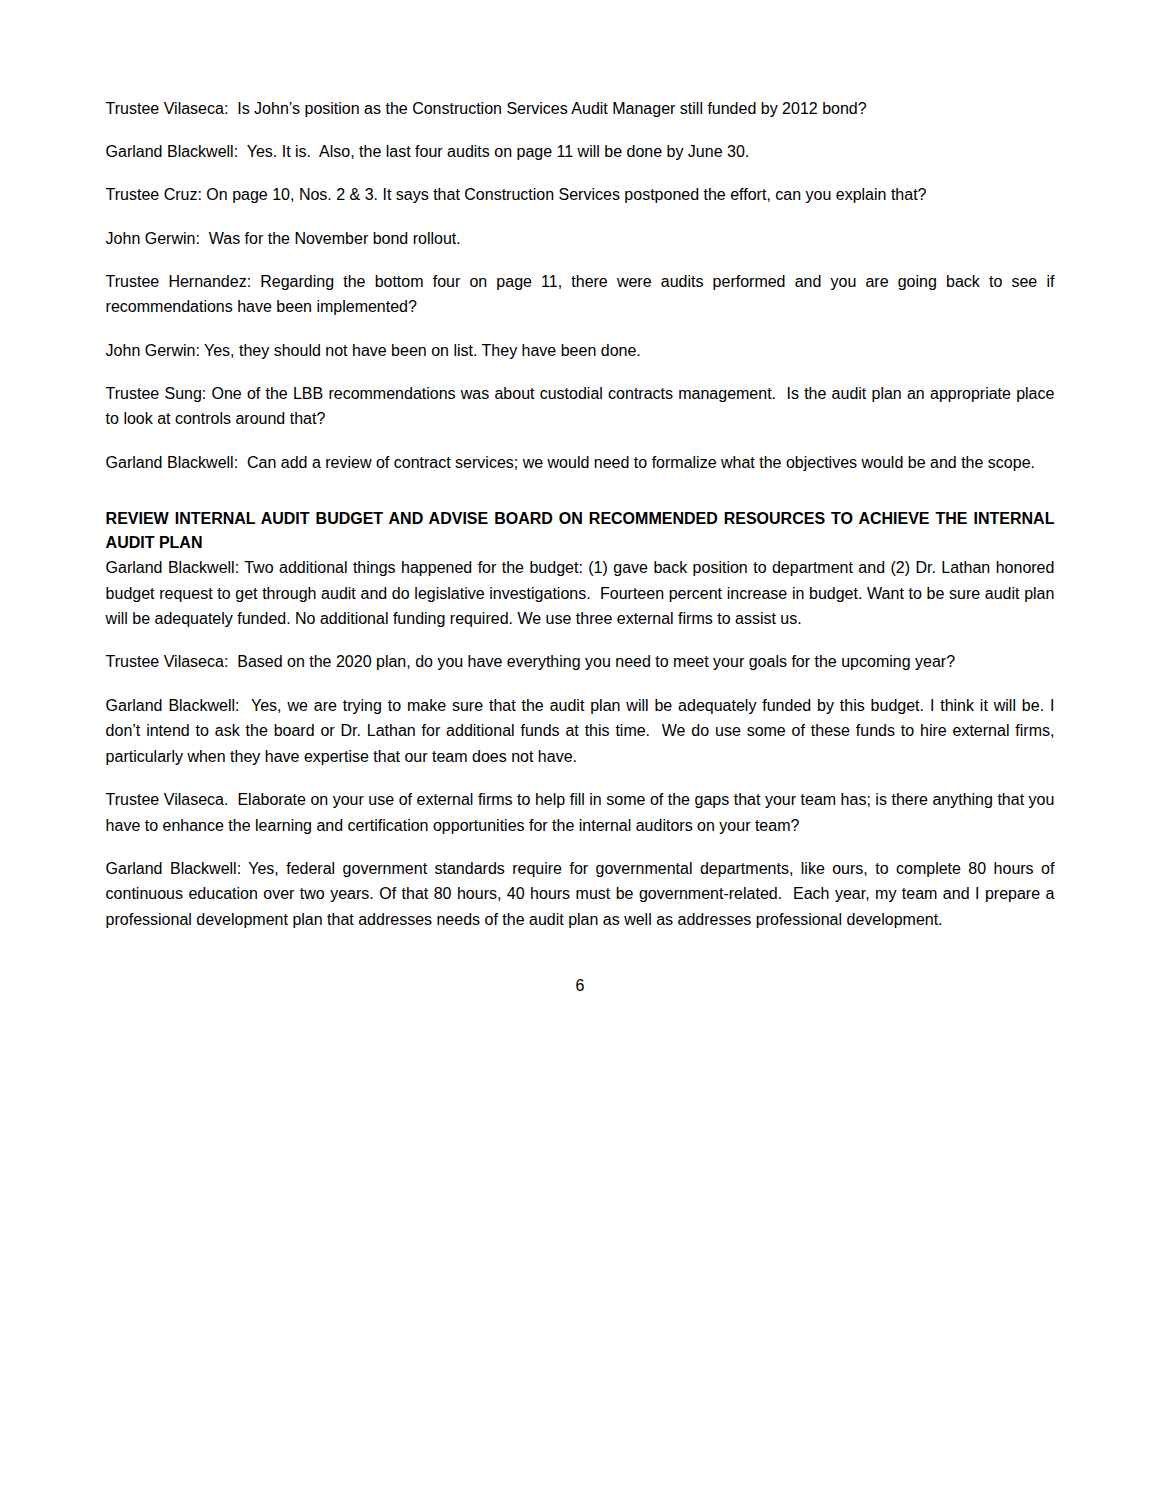Trustee Vilaseca: Is John’s position as the Construction Services Audit Manager still funded by 2012 bond?
Garland Blackwell: Yes. It is. Also, the last four audits on page 11 will be done by June 30.
Trustee Cruz: On page 10, Nos. 2 & 3. It says that Construction Services postponed the effort, can you explain that?
John Gerwin: Was for the November bond rollout.
Trustee Hernandez: Regarding the bottom four on page 11, there were audits performed and you are going back to see if recommendations have been implemented?
John Gerwin: Yes, they should not have been on list. They have been done.
Trustee Sung: One of the LBB recommendations was about custodial contracts management. Is the audit plan an appropriate place to look at controls around that?
Garland Blackwell: Can add a review of contract services; we would need to formalize what the objectives would be and the scope.
Review Internal Audit Budget and Advise Board on Recommended Resources to Achieve the Internal Audit Plan
Garland Blackwell: Two additional things happened for the budget: (1) gave back position to department and (2) Dr. Lathan honored budget request to get through audit and do legislative investigations. Fourteen percent increase in budget. Want to be sure audit plan will be adequately funded. No additional funding required. We use three external firms to assist us.
Trustee Vilaseca: Based on the 2020 plan, do you have everything you need to meet your goals for the upcoming year?
Garland Blackwell: Yes, we are trying to make sure that the audit plan will be adequately funded by this budget. I think it will be. I don’t intend to ask the board or Dr. Lathan for additional funds at this time. We do use some of these funds to hire external firms, particularly when they have expertise that our team does not have.
Trustee Vilaseca. Elaborate on your use of external firms to help fill in some of the gaps that your team has; is there anything that you have to enhance the learning and certification opportunities for the internal auditors on your team?
Garland Blackwell: Yes, federal government standards require for governmental departments, like ours, to complete 80 hours of continuous education over two years. Of that 80 hours, 40 hours must be government-related. Each year, my team and I prepare a professional development plan that addresses needs of the audit plan as well as addresses professional development.
6